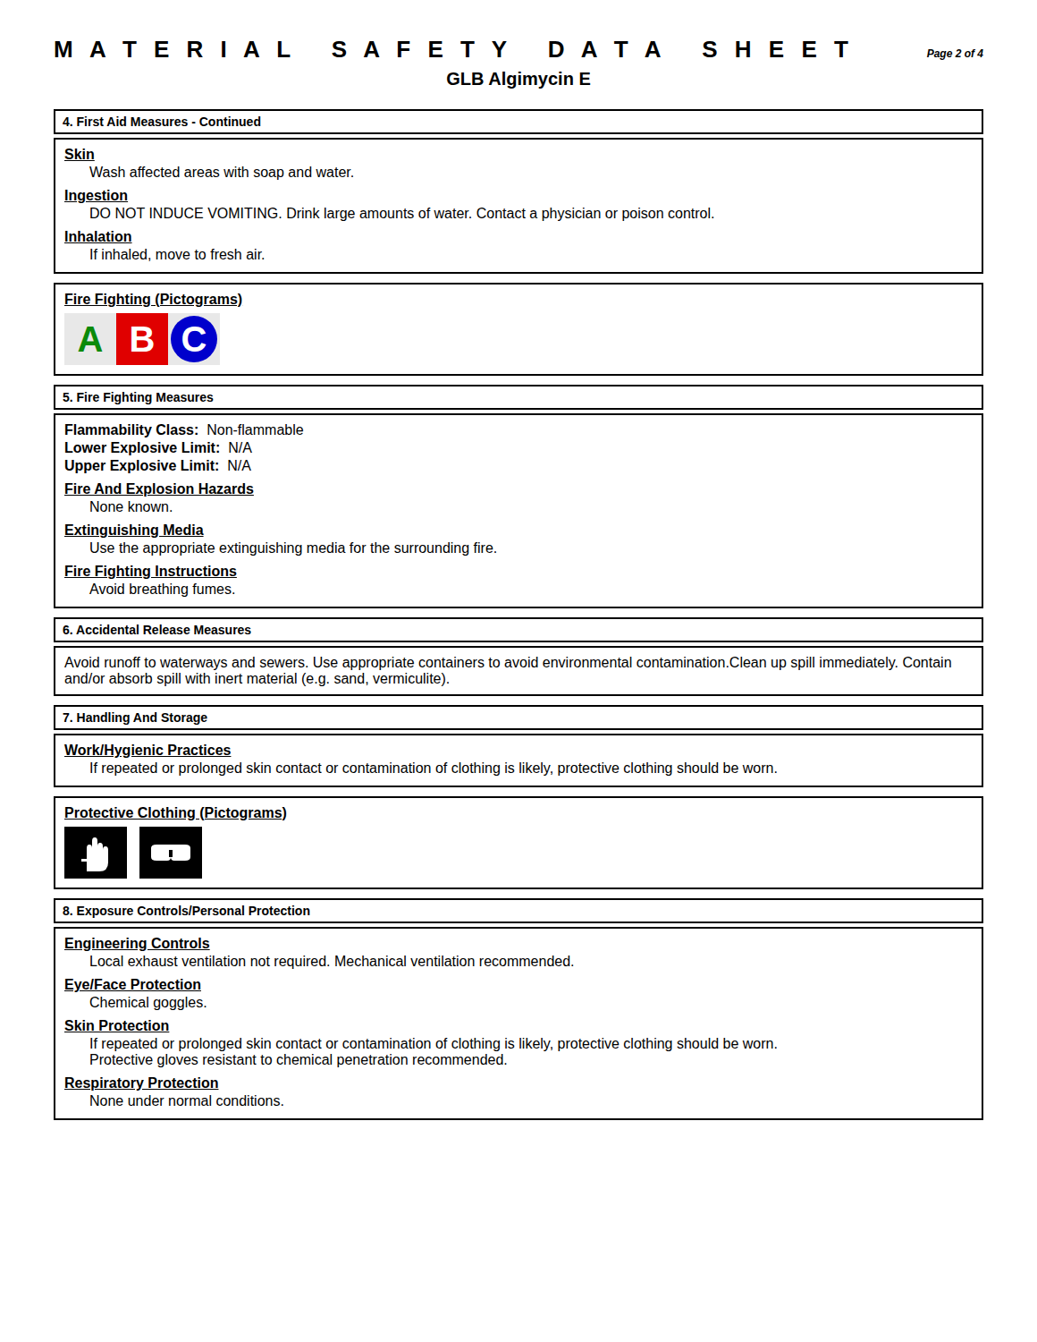M A T E R I A L S A F E T Y D A T A S H E E T
Page 2 of 4
GLB Algimycin E
4. First Aid Measures - Continued
Skin
Wash affected areas with soap and water.
Ingestion
DO NOT INDUCE VOMITING. Drink large amounts of water. Contact a physician or poison control.
Inhalation
If inhaled, move to fresh air.
Fire Fighting (Pictograms)
A
B
C
5. Fire Fighting Measures
Flammability Class: Non-flammable
Lower Explosive Limit: N/A
Upper Explosive Limit: N/A
Fire And Explosion Hazards
None known.
Extinguishing Media
Use the appropriate extinguishing media for the surrounding fire.
Fire Fighting Instructions
Avoid breathing fumes.
6. Accidental Release Measures
Avoid runoff to waterways and sewers. Use appropriate containers to avoid environmental contamination.Clean up spill immediately. Contain and/or absorb spill with inert material (e.g. sand, vermiculite).
7. Handling And Storage
Work/Hygienic Practices
If repeated or prolonged skin contact or contamination of clothing is likely, protective clothing should be worn.
Protective Clothing (Pictograms)
8. Exposure Controls/Personal Protection
Engineering Controls
Local exhaust ventilation not required. Mechanical ventilation recommended.
Eye/Face Protection
Chemical goggles.
Skin Protection
If repeated or prolonged skin contact or contamination of clothing is likely, protective clothing should be worn.
Protective gloves resistant to chemical penetration recommended.
Respiratory Protection
None under normal conditions.